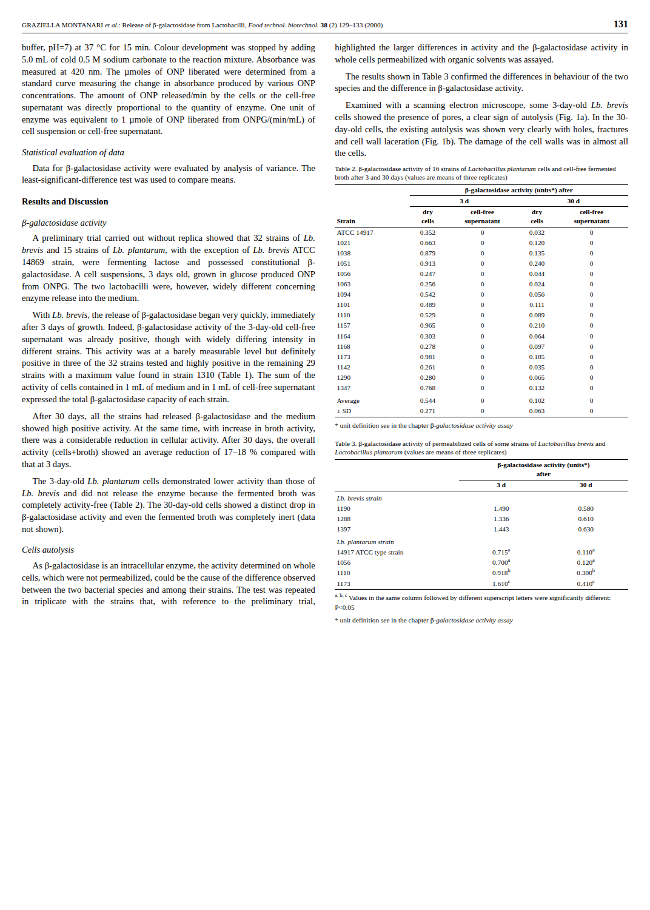GRAZIELLA MONTANARI et al.: Release of β-galactosidase from Lactobacilli, Food technol. biotechnol. 38 (2) 129–133 (2000)
131
buffer, pH=7) at 37 °C for 15 min. Colour development was stopped by adding 5.0 mL of cold 0.5 M sodium carbonate to the reaction mixture. Absorbance was measured at 420 nm. The µmoles of ONP liberated were determined from a standard curve measuring the change in absorbance produced by various ONP concentrations. The amount of ONP released/min by the cells or the cell-free supernatant was directly proportional to the quantity of enzyme. One unit of enzyme was equivalent to 1 µmole of ONP liberated from ONPG/(min/mL) of cell suspension or cell-free supernatant.
Statistical evaluation of data
Data for β-galactosidase activity were evaluated by analysis of variance. The least-significant-difference test was used to compare means.
Results and Discussion
β-galactosidase activity
A preliminary trial carried out without replica showed that 32 strains of Lb. brevis and 15 strains of Lb. plantarum, with the exception of Lb. brevis ATCC 14869 strain, were fermenting lactose and possessed constitutional β-galactosidase. A cell suspensions, 3 days old, grown in glucose produced ONP from ONPG. The two lactobacilli were, however, widely different concerning enzyme release into the medium.
With Lb. brevis, the release of β-galactosidase began very quickly, immediately after 3 days of growth. Indeed, β-galactosidase activity of the 3-day-old cell-free supernatant was already positive, though with widely differing intensity in different strains. This activity was at a barely measurable level but definitely positive in three of the 32 strains tested and highly positive in the remaining 29 strains with a maximum value found in strain 1310 (Table 1). The sum of the activity of cells contained in 1 mL of medium and in 1 mL of cell-free supernatant expressed the total β-galactosidase capacity of each strain.
After 30 days, all the strains had released β-galactosidase and the medium showed high positive activity. At the same time, with increase in broth activity, there was a considerable reduction in cellular activity. After 30 days, the overall activity (cells+broth) showed an average reduction of 17–18 % compared with that at 3 days.
The 3-day-old Lb. plantarum cells demonstrated lower activity than those of Lb. brevis and did not release the enzyme because the fermented broth was completely activity-free (Table 2). The 30-day-old cells showed a distinct drop in β-galactosidase activity and even the fermented broth was completely inert (data not shown).
Cells autolysis
As β-galactosidase is an intracellular enzyme, the activity determined on whole cells, which were not permeabilized, could be the cause of the difference observed between the two bacterial species and among their strains. The test was repeated in triplicate with the strains that, with reference to the preliminary trial, highlighted the larger differences in activity and the β-galactosidase activity in whole cells permeabilized with organic solvents was assayed.
The results shown in Table 3 confirmed the differences in behaviour of the two species and the difference in β-galactosidase activity.
Examined with a scanning electron microscope, some 3-day-old Lb. brevis cells showed the presence of pores, a clear sign of autolysis (Fig. 1a). In the 30-day-old cells, the existing autolysis was shown very clearly with holes, fractures and cell wall laceration (Fig. 1b). The damage of the cell walls was in almost all the cells.
Table 2. β-galactosidase activity of 16 strains of Lactobacillus plantarum cells and cell-free fermented broth after 3 and 30 days (values are means of three replicates)
| Strain | β-galactosidase activity (units*) after |
| --- | --- |
| 3 d | 30 d |
| dry cells | cell-free supernatant | dry cells | cell-free supernatant |
| ATCC 14917 | 0.352 | 0 | 0.032 | 0 |
| 1021 | 0.663 | 0 | 0.120 | 0 |
| 1038 | 0.879 | 0 | 0.135 | 0 |
| 1051 | 0.913 | 0 | 0.240 | 0 |
| 1056 | 0.247 | 0 | 0.044 | 0 |
| 1063 | 0.256 | 0 | 0.024 | 0 |
| 1094 | 0.542 | 0 | 0.056 | 0 |
| 1101 | 0.489 | 0 | 0.111 | 0 |
| 1110 | 0.529 | 0 | 0.089 | 0 |
| 1157 | 0.965 | 0 | 0.210 | 0 |
| 1164 | 0.303 | 0 | 0.064 | 0 |
| 1168 | 0.278 | 0 | 0.097 | 0 |
| 1173 | 0.981 | 0 | 0.185 | 0 |
| 1142 | 0.261 | 0 | 0.035 | 0 |
| 1290 | 0.280 | 0 | 0.065 | 0 |
| 1347 | 0.768 | 0 | 0.132 | 0 |
| Average | 0.544 | 0 | 0.102 | 0 |
| ± SD | 0.271 | 0 | 0.063 | 0 |
* unit definition see in the chapter β-galactosidase activity assay
Table 3. β-galactosidase activity of permeabilized cells of some strains of Lactobacillus brevis and Lactobacillus plantarum (values are means of three replicates)
| | β-galactosidase activity (units*) after |
| --- | --- |
| | 3 d | 30 d |
| Lb. brevis strain |
| 1190 | 1.490 | 0.580 |
| 1288 | 1.336 | 0.610 |
| 1397 | 1.443 | 0.630 |
| Lb. plantarum strain |
| 14917 ATCC type strain | 0.715 a | 0.110 a |
| 1056 | 0.700 a | 0.120 a |
| 1110 | 0.918 b | 0.300 b |
| 1173 | 1.610 c | 0.410 c |
a, b, c Values in the same column followed by different superscript letters were significantly different: P<0.05
* unit definition see in the chapter β-galactosidase activity assay